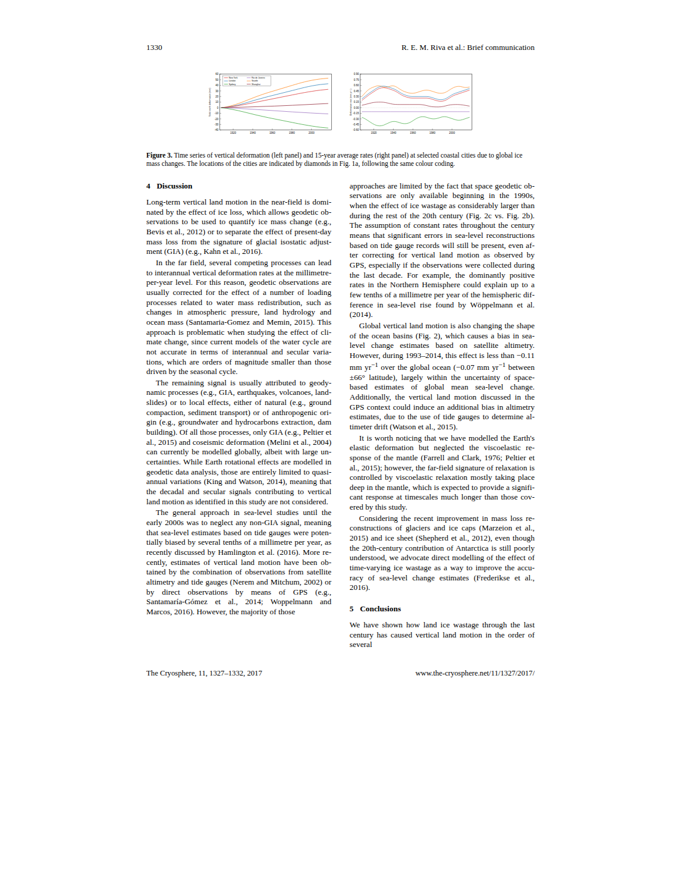1330 R. E. M. Riva et al.: Brief communication
60 50 40 30 20 10 0 -10 -20 -30 -40 1920 1940 1960 1980 2000 Solid earth deformation (mm) New York London Sydney Rio de Janeiro Seattle Shanghai 0.90 0.75 0.60 0.45 0.30 0.15 0.00 -0.15 -0.30 -0.45 -0.60 1920 1940 1960 1980 2000 Deformation rate (mm yr⁻¹)
Figure 3. Time series of vertical deformation (left panel) and 15-year average rates (right panel) at selected coastal cities due to global ice mass changes. The locations of the cities are indicated by diamonds in Fig. 1a, following the same colour coding.
4 Discussion
Long-term vertical land motion in the near-field is dominated by the effect of ice loss, which allows geodetic observations to be used to quantify ice mass change (e.g., Bevis et al., 2012) or to separate the effect of present-day mass loss from the signature of glacial isostatic adjustment (GIA) (e.g., Kahn et al., 2016).
In the far field, several competing processes can lead to interannual vertical deformation rates at the millimetre-per-year level. For this reason, geodetic observations are usually corrected for the effect of a number of loading processes related to water mass redistribution, such as changes in atmospheric pressure, land hydrology and ocean mass (Santamaria-Gomez and Memin, 2015). This approach is problematic when studying the effect of climate change, since current models of the water cycle are not accurate in terms of interannual and secular variations, which are orders of magnitude smaller than those driven by the seasonal cycle.
The remaining signal is usually attributed to geodynamic processes (e.g., GIA, earthquakes, volcanoes, landslides) or to local effects, either of natural (e.g., ground compaction, sediment transport) or of anthropogenic origin (e.g., groundwater and hydrocarbons extraction, dam building). Of all those processes, only GIA (e.g., Peltier et al., 2015) and coseismic deformation (Melini et al., 2004) can currently be modelled globally, albeit with large uncertainties. While Earth rotational effects are modelled in geodetic data analysis, those are entirely limited to quasi-annual variations (King and Watson, 2014), meaning that the decadal and secular signals contributing to vertical land motion as identified in this study are not considered.
The general approach in sea-level studies until the early 2000s was to neglect any non-GIA signal, meaning that sea-level estimates based on tide gauges were potentially biased by several tenths of a millimetre per year, as recently discussed by Hamlington et al. (2016). More recently, estimates of vertical land motion have been obtained by the combination of observations from satellite altimetry and tide gauges (Nerem and Mitchum, 2002) or by direct observations by means of GPS (e.g., Santamaría-Gómez et al., 2014; Woppelmann and Marcos, 2016). However, the majority of those
approaches are limited by the fact that space geodetic observations are only available beginning in the 1990s, when the effect of ice wastage as considerably larger than during the rest of the 20th century (Fig. 2c vs. Fig. 2b). The assumption of constant rates throughout the century means that significant errors in sea-level reconstructions based on tide gauge records will still be present, even after correcting for vertical land motion as observed by GPS, especially if the observations were collected during the last decade. For example, the dominantly positive rates in the Northern Hemisphere could explain up to a few tenths of a millimetre per year of the hemispheric difference in sea-level rise found by Wöppelmann et al. (2014).
Global vertical land motion is also changing the shape of the ocean basins (Fig. 2), which causes a bias in sea-level change estimates based on satellite altimetry. However, during 1993–2014, this effect is less than −0.11 mm yr−1 over the global ocean (−0.07 mm yr−1 between ±66° latitude), largely within the uncertainty of space-based estimates of global mean sea-level change. Additionally, the vertical land motion discussed in the GPS context could induce an additional bias in altimetry estimates, due to the use of tide gauges to determine altimeter drift (Watson et al., 2015).
It is worth noticing that we have modelled the Earth's elastic deformation but neglected the viscoelastic response of the mantle (Farrell and Clark, 1976; Peltier et al., 2015); however, the far-field signature of relaxation is controlled by viscoelastic relaxation mostly taking place deep in the mantle, which is expected to provide a significant response at timescales much longer than those covered by this study.
Considering the recent improvement in mass loss reconstructions of glaciers and ice caps (Marzeion et al., 2015) and ice sheet (Shepherd et al., 2012), even though the 20th-century contribution of Antarctica is still poorly understood, we advocate direct modelling of the effect of time-varying ice wastage as a way to improve the accuracy of sea-level change estimates (Frederikse et al., 2016).
5 Conclusions
We have shown how land ice wastage through the last century has caused vertical land motion in the order of several
The Cryosphere, 11, 1327–1332, 2017 www.the-cryosphere.net/11/1327/2017/